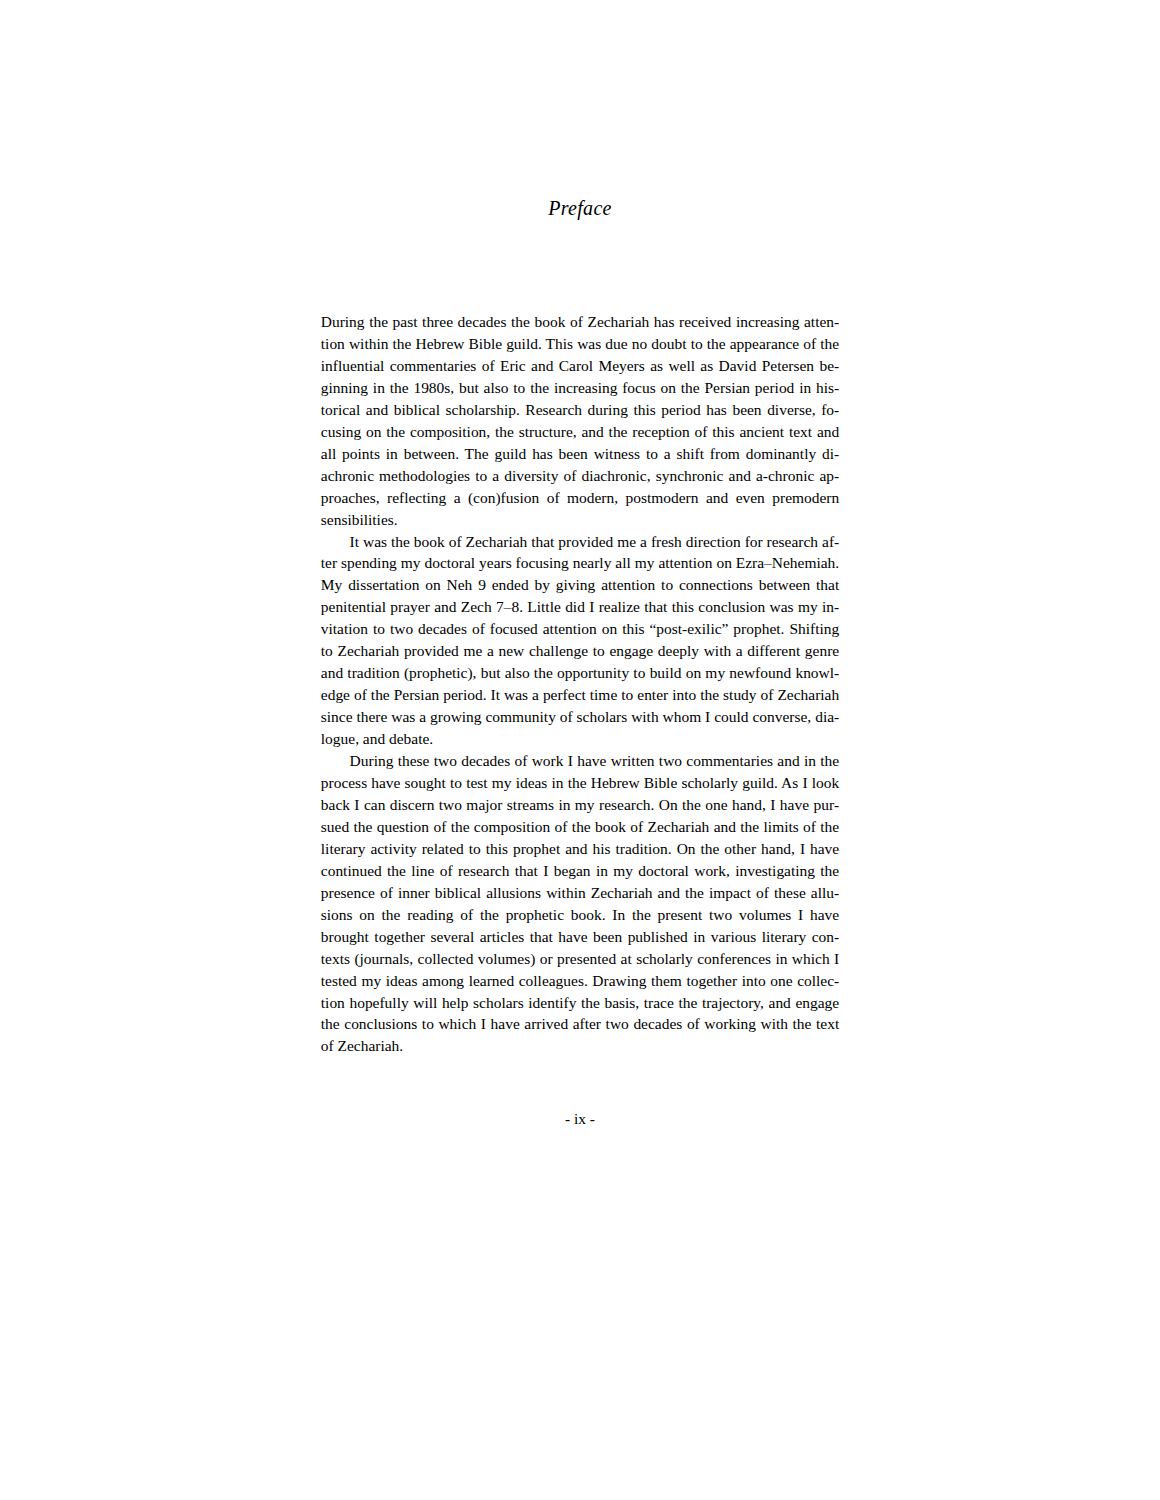Preface
During the past three decades the book of Zechariah has received increasing attention within the Hebrew Bible guild. This was due no doubt to the appearance of the influential commentaries of Eric and Carol Meyers as well as David Petersen beginning in the 1980s, but also to the increasing focus on the Persian period in historical and biblical scholarship. Research during this period has been diverse, focusing on the composition, the structure, and the reception of this ancient text and all points in between. The guild has been witness to a shift from dominantly diachronic methodologies to a diversity of diachronic, synchronic and a-chronic approaches, reflecting a (con)fusion of modern, postmodern and even premodern sensibilities.
It was the book of Zechariah that provided me a fresh direction for research after spending my doctoral years focusing nearly all my attention on Ezra–Nehemiah. My dissertation on Neh 9 ended by giving attention to connections between that penitential prayer and Zech 7–8. Little did I realize that this conclusion was my invitation to two decades of focused attention on this “post-exilic” prophet. Shifting to Zechariah provided me a new challenge to engage deeply with a different genre and tradition (prophetic), but also the opportunity to build on my newfound knowledge of the Persian period. It was a perfect time to enter into the study of Zechariah since there was a growing community of scholars with whom I could converse, dialogue, and debate.
During these two decades of work I have written two commentaries and in the process have sought to test my ideas in the Hebrew Bible scholarly guild. As I look back I can discern two major streams in my research. On the one hand, I have pursued the question of the composition of the book of Zechariah and the limits of the literary activity related to this prophet and his tradition. On the other hand, I have continued the line of research that I began in my doctoral work, investigating the presence of inner biblical allusions within Zechariah and the impact of these allusions on the reading of the prophetic book. In the present two volumes I have brought together several articles that have been published in various literary contexts (journals, collected volumes) or presented at scholarly conferences in which I tested my ideas among learned colleagues. Drawing them together into one collection hopefully will help scholars identify the basis, trace the trajectory, and engage the conclusions to which I have arrived after two decades of working with the text of Zechariah.
- ix -